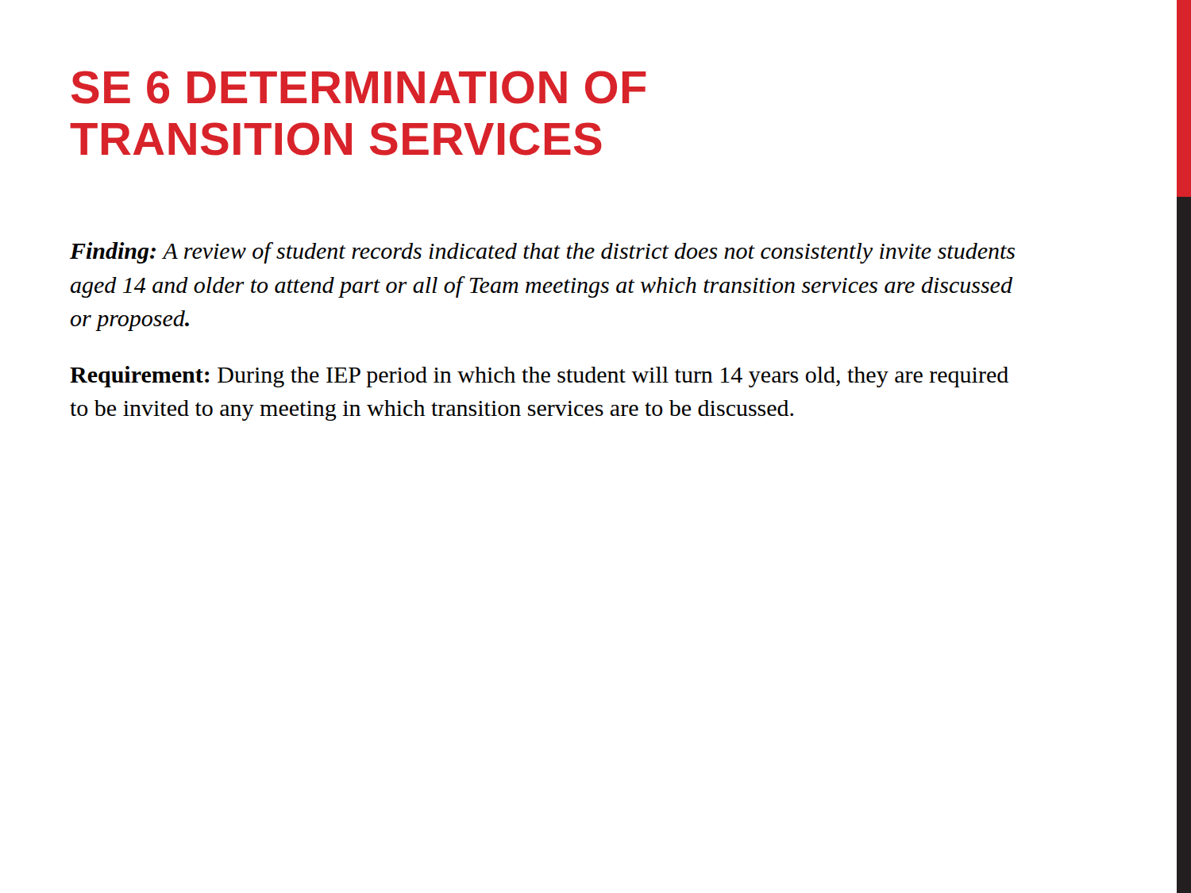SE 6 Determination of Transition Services
Finding: A review of student records indicated that the district does not consistently invite students aged 14 and older to attend part or all of Team meetings at which transition services are discussed or proposed.
Requirement: During the IEP period in which the student will turn 14 years old, they are required to be invited to any meeting in which transition services are to be discussed.